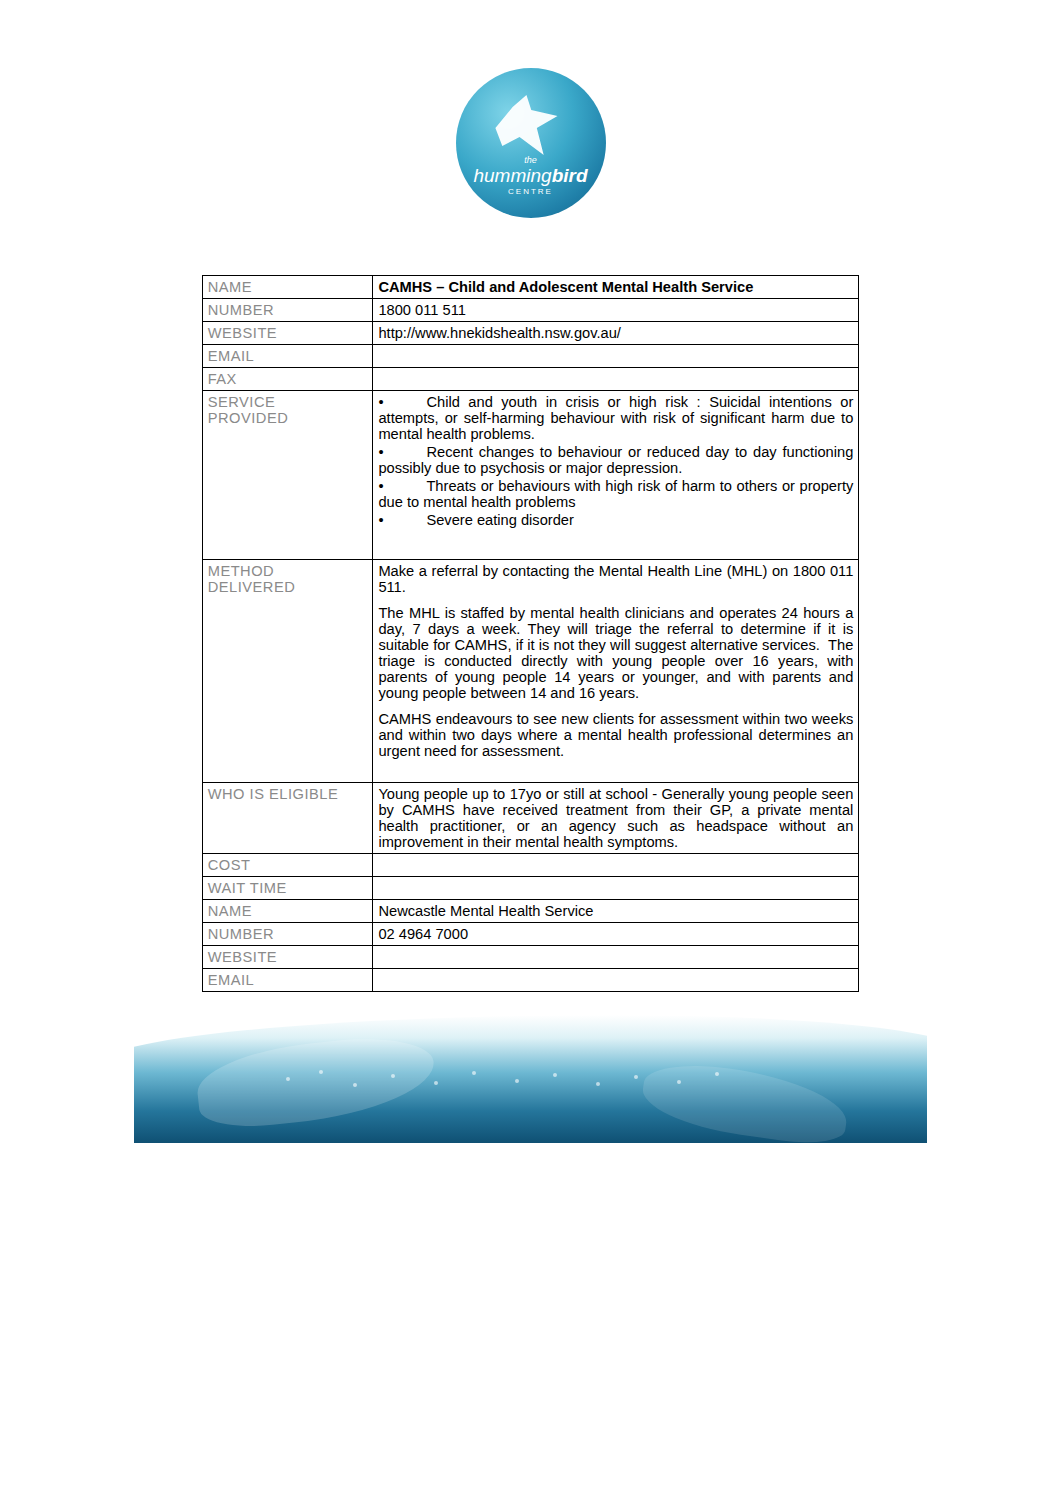the hummingbird CENTRE
| NAME | CAMHS – Child and Adolescent Mental Health Service |
| NUMBER | 1800 011 511 |
| WEBSITE | http://www.hnekidshealth.nsw.gov.au/ |
| EMAIL | |
| FAX | |
| SERVICE PROVIDED | • Child and youth in crisis or high risk : Suicidal intentions or attempts, or self-harming behaviour with risk of significant harm due to mental health problems. • Recent changes to behaviour or reduced day to day functioning possibly due to psychosis or major depression. • Threats or behaviours with high risk of harm to others or property due to mental health problems • Severe eating disorder |
| METHOD DELIVERED | Make a referral by contacting the Mental Health Line (MHL) on 1800 011 511. The MHL is staffed by mental health clinicians and operates 24 hours a day, 7 days a week. They will triage the referral to determine if it is suitable for CAMHS, if it is not they will suggest alternative services. The triage is conducted directly with young people over 16 years, with parents of young people 14 years or younger, and with parents and young people between 14 and 16 years. CAMHS endeavours to see new clients for assessment within two weeks and within two days where a mental health professional determines an urgent need for assessment. |
| WHO IS ELIGIBLE | Young people up to 17yo or still at school - Generally young people seen by CAMHS have received treatment from their GP, a private mental health practitioner, or an agency such as headspace without an improvement in their mental health symptoms. |
| COST | |
| WAIT TIME | |
| NAME | Newcastle Mental Health Service |
| NUMBER | 02 4964 7000 |
| WEBSITE | |
| EMAIL | |